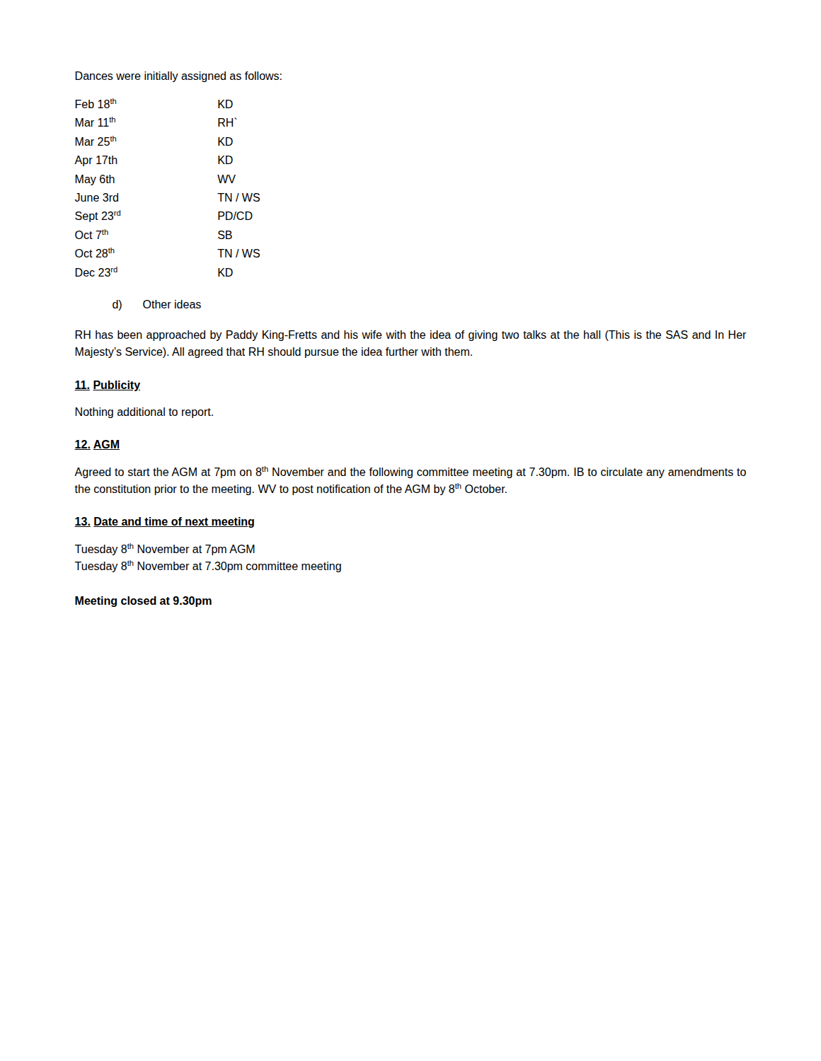Dances were initially assigned as follows:
| Feb 18 th | KD |
| Mar 11 th | RH` |
| Mar 25 th | KD |
| Apr 17th | KD |
| May 6th | WV |
| June 3rd | TN / WS |
| Sept 23 rd | PD/CD |
| Oct 7 th | SB |
| Oct 28 th | TN / WS |
| Dec 23 rd | KD |
d) Other ideas
RH has been approached by Paddy King-Fretts and his wife with the idea of giving two talks at the hall (This is the SAS and In Her Majesty’s Service). All agreed that RH should pursue the idea further with them.
11. Publicity
Nothing additional to report.
12. AGM
Agreed to start the AGM at 7pm on 8th November and the following committee meeting at 7.30pm. IB to circulate any amendments to the constitution prior to the meeting. WV to post notification of the AGM by 8th October.
13. Date and time of next meeting
Tuesday 8th November at 7pm AGM
Tuesday 8th November at 7.30pm committee meeting
Meeting closed at 9.30pm